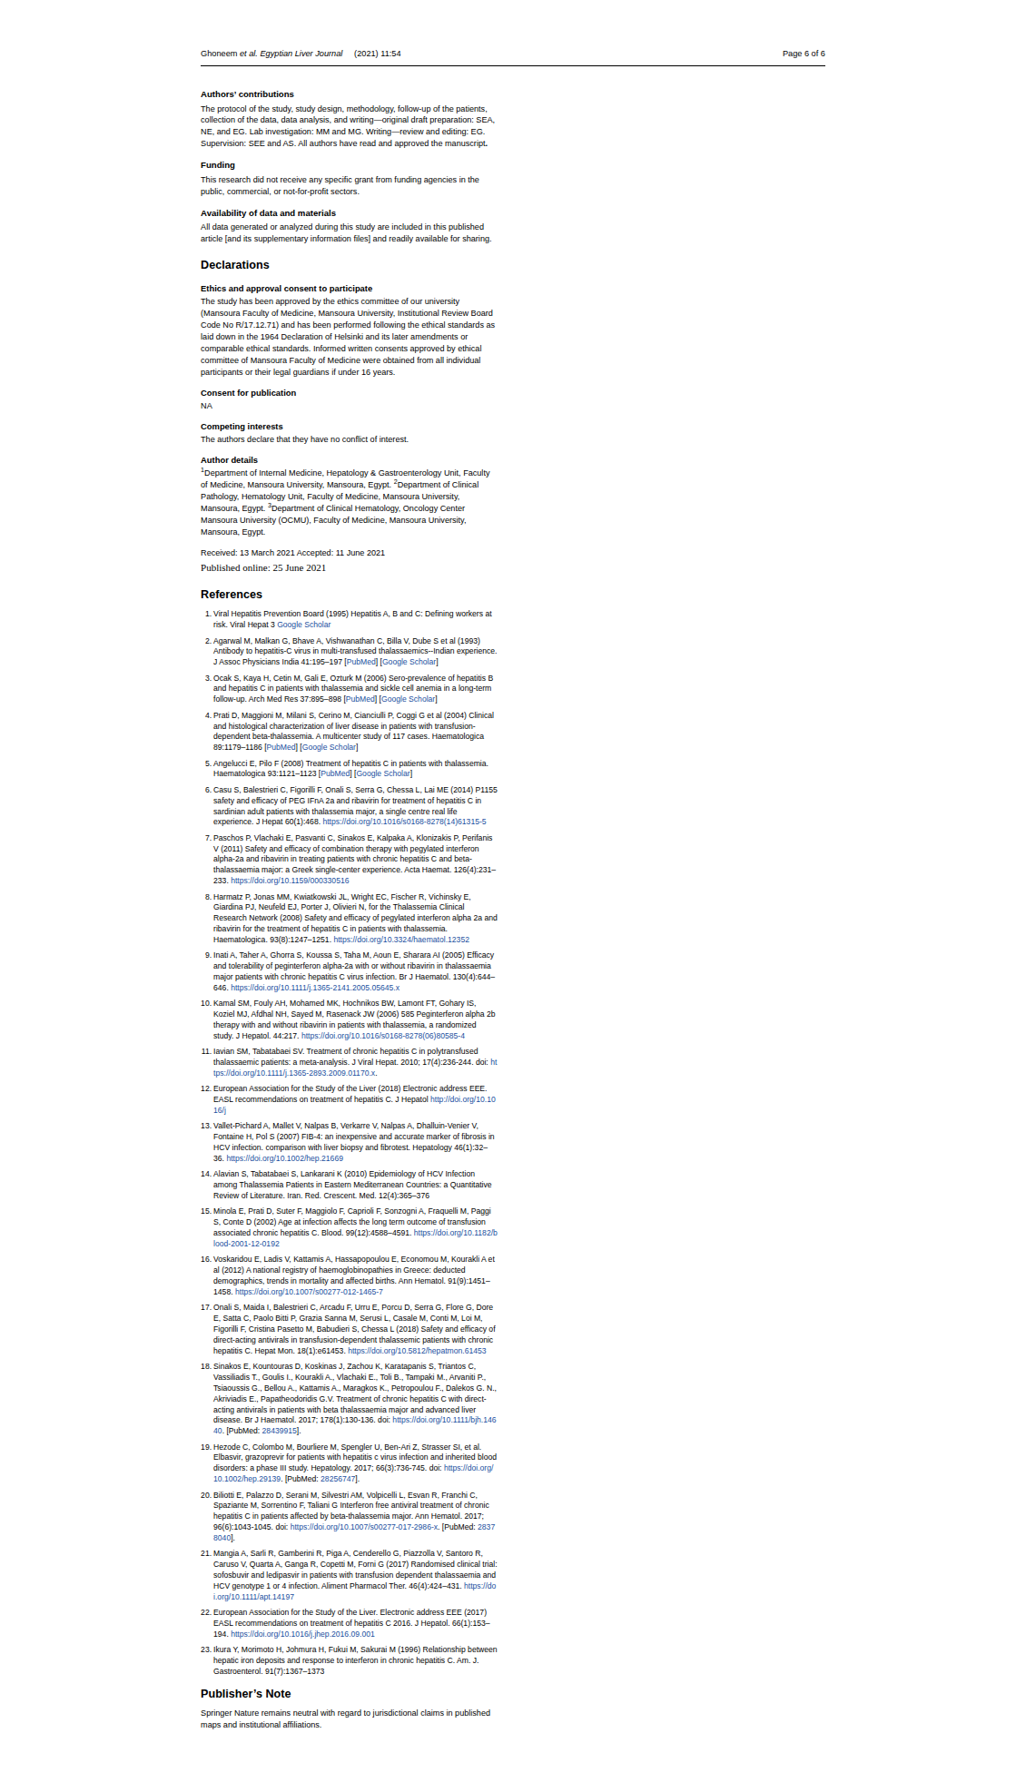Ghoneem et al. Egyptian Liver Journal (2021) 11:54
Page 6 of 6
Authors’ contributions
The protocol of the study, study design, methodology, follow-up of the patients, collection of the data, data analysis, and writing—original draft preparation: SEA, NE, and EG. Lab investigation: MM and MG. Writing—review and editing: EG. Supervision: SEE and AS. All authors have read and approved the manuscript.
Funding
This research did not receive any specific grant from funding agencies in the public, commercial, or not-for-profit sectors.
Availability of data and materials
All data generated or analyzed during this study are included in this published article [and its supplementary information files] and readily available for sharing.
Declarations
Ethics and approval consent to participate
The study has been approved by the ethics committee of our university (Mansoura Faculty of Medicine, Mansoura University, Institutional Review Board Code No R/17.12.71) and has been performed following the ethical standards as laid down in the 1964 Declaration of Helsinki and its later amendments or comparable ethical standards. Informed written consents approved by ethical committee of Mansoura Faculty of Medicine were obtained from all individual participants or their legal guardians if under 16 years.
Consent for publication
NA
Competing interests
The authors declare that they have no conflict of interest.
Author details
1Department of Internal Medicine, Hepatology & Gastroenterology Unit, Faculty of Medicine, Mansoura University, Mansoura, Egypt. 2Department of Clinical Pathology, Hematology Unit, Faculty of Medicine, Mansoura University, Mansoura, Egypt. 3Department of Clinical Hematology, Oncology Center Mansoura University (OCMU), Faculty of Medicine, Mansoura University, Mansoura, Egypt.
Received: 13 March 2021 Accepted: 11 June 2021
Published online: 25 June 2021
References
Viral Hepatitis Prevention Board (1995) Hepatitis A, B and C: Defining workers at risk. Viral Hepat 3 Google Scholar
Agarwal M, Malkan G, Bhave A, Vishwanathan C, Billa V, Dube S et al (1993) Antibody to hepatitis-C virus in multi-transfused thalassaemics--Indian experience. J Assoc Physicians India 41:195–197 [PubMed] [Google Scholar]
Ocak S, Kaya H, Cetin M, Gali E, Ozturk M (2006) Sero-prevalence of hepatitis B and hepatitis C in patients with thalassemia and sickle cell anemia in a long-term follow-up. Arch Med Res 37:895–898 [PubMed] [Google Scholar]
Prati D, Maggioni M, Milani S, Cerino M, Cianciulli P, Coggi G et al (2004) Clinical and histological characterization of liver disease in patients with transfusion-dependent beta-thalassemia. A multicenter study of 117 cases. Haematologica 89:1179–1186 [PubMed] [Google Scholar]
Angelucci E, Pilo F (2008) Treatment of hepatitis C in patients with thalassemia. Haematologica 93:1121–1123 [PubMed] [Google Scholar]
Casu S, Balestrieri C, Figorilli F, Onali S, Serra G, Chessa L, Lai ME (2014) P1155 safety and efficacy of PEG IFnA 2a and ribavirin for treatment of hepatitis C in sardinian adult patients with thalassemia major, a single centre real life experience. J Hepat 60(1):468. https://doi.org/10.1016/s0168-8278(14)61315-5
Paschos P, Vlachaki E, Pasvanti C, Sinakos E, Kalpaka A, Klonizakis P, Perifanis V (2011) Safety and efficacy of combination therapy with pegylated interferon alpha-2a and ribavirin in treating patients with chronic hepatitis C and beta-thalassaemia major: a Greek single-center experience. Acta Haemat. 126(4):231–233. https://doi.org/10.1159/000330516
Harmatz P, Jonas MM, Kwiatkowski JL, Wright EC, Fischer R, Vichinsky E, Giardina PJ, Neufeld EJ, Porter J, Olivieri N, for the Thalassemia Clinical Research Network (2008) Safety and efficacy of pegylated interferon alpha 2a and ribavirin for the treatment of hepatitis C in patients with thalassemia. Haematologica. 93(8):1247–1251. https://doi.org/10.3324/haematol.12352
Inati A, Taher A, Ghorra S, Koussa S, Taha M, Aoun E, Sharara AI (2005) Efficacy and tolerability of peginterferon alpha-2a with or without ribavirin in thalassaemia major patients with chronic hepatitis C virus infection. Br J Haematol. 130(4):644–646. https://doi.org/10.1111/j.1365-2141.2005.05645.x
Kamal SM, Fouly AH, Mohamed MK, Hochnikos BW, Lamont FT, Gohary IS, Koziel MJ, Afdhal NH, Sayed M, Rasenack JW (2006) 585 Peginterferon alpha 2b therapy with and without ribavirin in patients with thalassemia, a randomized study. J Hepatol. 44:217. https://doi.org/10.1016/s0168-8278(06)80585-4
Iavian SM, Tabatabaei SV. Treatment of chronic hepatitis C in polytransfused thalassaemic patients: a meta-analysis. J Viral Hepat. 2010; 17(4):236-244. doi: https://doi.org/10.1111/j.1365-2893.2009.01170.x.
European Association for the Study of the Liver (2018) Electronic address EEE. EASL recommendations on treatment of hepatitis C. J Hepatol http://doi.org/10.1016/j
Vallet-Pichard A, Mallet V, Nalpas B, Verkarre V, Nalpas A, Dhalluin-Venier V, Fontaine H, Pol S (2007) FIB-4: an inexpensive and accurate marker of fibrosis in HCV infection. comparison with liver biopsy and fibrotest. Hepatology 46(1):32–36. https://doi.org/10.1002/hep.21669
Alavian S, Tabatabaei S, Lankarani K (2010) Epidemiology of HCV Infection among Thalassemia Patients in Eastern Mediterranean Countries: a Quantitative Review of Literature. Iran. Red. Crescent. Med. 12(4):365–376
Minola E, Prati D, Suter F, Maggiolo F, Caprioli F, Sonzogni A, Fraquelli M, Paggi S, Conte D (2002) Age at infection affects the long term outcome of transfusion associated chronic hepatitis C. Blood. 99(12):4588–4591. https://doi.org/10.1182/blood-2001-12-0192
Voskaridou E, Ladis V, Kattamis A, Hassapopoulou E, Economou M, Kourakli A et al (2012) A national registry of haemoglobinopathies in Greece: deducted demographics, trends in mortality and affected births. Ann Hematol. 91(9):1451–1458. https://doi.org/10.1007/s00277-012-1465-7
Onali S, Maida I, Balestrieri C, Arcadu F, Urru E, Porcu D, Serra G, Flore G, Dore E, Satta C, Paolo Bitti P, Grazia Sanna M, Serusi L, Casale M, Conti M, Loi M, Figorilli F, Cristina Pasetto M, Babudieri S, Chessa L (2018) Safety and efficacy of direct-acting antivirals in transfusion-dependent thalassemic patients with chronic hepatitis C. Hepat Mon. 18(1):e61453. https://doi.org/10.5812/hepatmon.61453
Sinakos E, Kountouras D, Koskinas J, Zachou K, Karatapanis S, Triantos C, Vassiliadis T., Goulis I., Kourakli A., Vlachaki E., Toli B., Tampaki M., Arvaniti P., Tsiaoussis G., Bellou A., Kattamis A., Maragkos K., Petropoulou F., Dalekos G. N., Akriviadis E., Papatheodoridis G.V. Treatment of chronic hepatitis C with direct-acting antivirals in patients with beta thalassaemia major and advanced liver disease. Br J Haematol. 2017; 178(1):130-136. doi: https://doi.org/10.1111/bjh.14640. [PubMed: 28439915].
Hezode C, Colombo M, Bourliere M, Spengler U, Ben-Ari Z, Strasser SI, et al. Elbasvir, grazoprevir for patients with hepatitis c virus infection and inherited blood disorders: a phase III study. Hepatology. 2017; 66(3):736-745. doi: https://doi.org/10.1002/hep.29139. [PubMed: 28256747].
Biliotti E, Palazzo D, Serani M, Silvestri AM, Volpicelli L, Esvan R, Franchi C, Spaziante M, Sorrentino F, Taliani G Interferon free antiviral treatment of chronic hepatitis C in patients affected by beta-thalassemia major. Ann Hematol. 2017; 96(6):1043-1045. doi: https://doi.org/10.1007/s00277-017-2986-x. [PubMed: 28378040].
Mangia A, Sarli R, Gamberini R, Piga A, Cenderello G, Piazzolla V, Santoro R, Caruso V, Quarta A, Ganga R, Copetti M, Forni G (2017) Randomised clinical trial: sofosbuvir and ledipasvir in patients with transfusion dependent thalassaemia and HCV genotype 1 or 4 infection. Aliment Pharmacol Ther. 46(4):424–431. https://doi.org/10.1111/apt.14197
European Association for the Study of the Liver. Electronic address EEE (2017) EASL recommendations on treatment of hepatitis C 2016. J Hepatol. 66(1):153–194. https://doi.org/10.1016/j.jhep.2016.09.001
Ikura Y, Morimoto H, Johmura H, Fukui M, Sakurai M (1996) Relationship between hepatic iron deposits and response to interferon in chronic hepatitis C. Am. J. Gastroenterol. 91(7):1367–1373
Publisher’s Note
Springer Nature remains neutral with regard to jurisdictional claims in published maps and institutional affiliations.